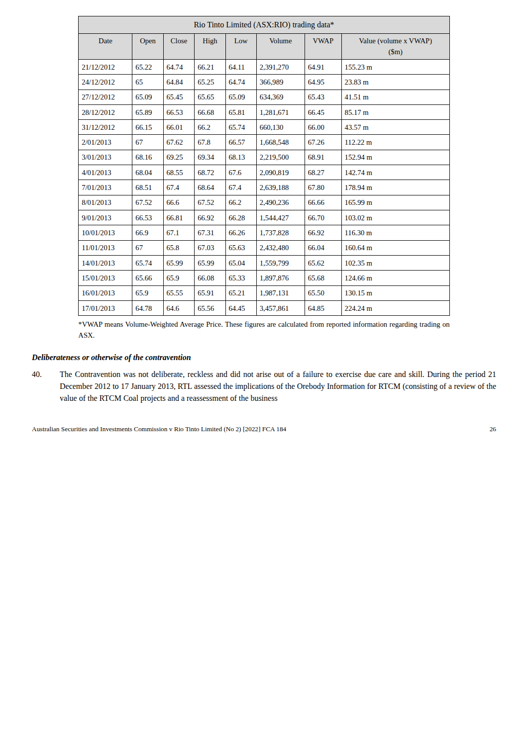Rio Tinto Limited (ASX:RIO) trading data*
| Date | Open | Close | High | Low | Volume | VWAP | Value (volume x VWAP) ($m) |
| --- | --- | --- | --- | --- | --- | --- | --- |
| 21/12/2012 | 65.22 | 64.74 | 66.21 | 64.11 | 2,391,270 | 64.91 | 155.23 m |
| 24/12/2012 | 65 | 64.84 | 65.25 | 64.74 | 366,989 | 64.95 | 23.83 m |
| 27/12/2012 | 65.09 | 65.45 | 65.65 | 65.09 | 634,369 | 65.43 | 41.51 m |
| 28/12/2012 | 65.89 | 66.53 | 66.68 | 65.81 | 1,281,671 | 66.45 | 85.17 m |
| 31/12/2012 | 66.15 | 66.01 | 66.2 | 65.74 | 660,130 | 66.00 | 43.57 m |
| 2/01/2013 | 67 | 67.62 | 67.8 | 66.57 | 1,668,548 | 67.26 | 112.22 m |
| 3/01/2013 | 68.16 | 69.25 | 69.34 | 68.13 | 2,219,500 | 68.91 | 152.94 m |
| 4/01/2013 | 68.04 | 68.55 | 68.72 | 67.6 | 2,090,819 | 68.27 | 142.74 m |
| 7/01/2013 | 68.51 | 67.4 | 68.64 | 67.4 | 2,639,188 | 67.80 | 178.94 m |
| 8/01/2013 | 67.52 | 66.6 | 67.52 | 66.2 | 2,490,236 | 66.66 | 165.99 m |
| 9/01/2013 | 66.53 | 66.81 | 66.92 | 66.28 | 1,544,427 | 66.70 | 103.02 m |
| 10/01/2013 | 66.9 | 67.1 | 67.31 | 66.26 | 1,737,828 | 66.92 | 116.30 m |
| 11/01/2013 | 67 | 65.8 | 67.03 | 65.63 | 2,432,480 | 66.04 | 160.64 m |
| 14/01/2013 | 65.74 | 65.99 | 65.99 | 65.04 | 1,559,799 | 65.62 | 102.35 m |
| 15/01/2013 | 65.66 | 65.9 | 66.08 | 65.33 | 1,897,876 | 65.68 | 124.66 m |
| 16/01/2013 | 65.9 | 65.55 | 65.91 | 65.21 | 1,987,131 | 65.50 | 130.15 m |
| 17/01/2013 | 64.78 | 64.6 | 65.56 | 64.45 | 3,457,861 | 64.85 | 224.24 m |
*VWAP means Volume-Weighted Average Price. These figures are calculated from reported information regarding trading on ASX.
Deliberateness or otherwise of the contravention
40. The Contravention was not deliberate, reckless and did not arise out of a failure to exercise due care and skill. During the period 21 December 2012 to 17 January 2013, RTL assessed the implications of the Orebody Information for RTCM (consisting of a review of the value of the RTCM Coal projects and a reassessment of the business
Australian Securities and Investments Commission v Rio Tinto Limited (No 2) [2022] FCA 184 26